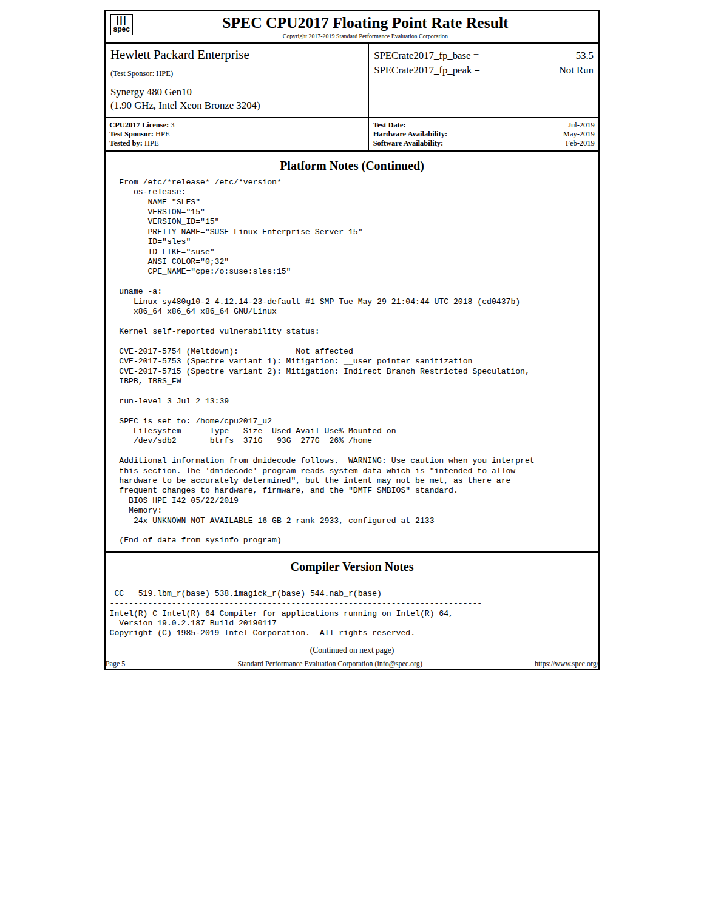|||
spec
SPEC CPU2017 Floating Point Rate Result
Copyright 2017-2019 Standard Performance Evaluation Corporation
Hewlett Packard Enterprise
(Test Sponsor: HPE)
Synergy 480 Gen10
(1.90 GHz, Intel Xeon Bronze 3204)
SPECrate2017_fp_base =53.5
SPECrate2017_fp_peak =Not Run
CPU2017 License: 3
Test Sponsor: HPE
Tested by: HPE
Test Date: Jul-2019
Hardware Availability: May-2019
Software Availability: Feb-2019
Platform Notes (Continued)
  From /etc/*release* /etc/*version*
     os-release:
        NAME="SLES"
        VERSION="15"
        VERSION_ID="15"
        PRETTY_NAME="SUSE Linux Enterprise Server 15"
        ID="sles"
        ID_LIKE="suse"
        ANSI_COLOR="0;32"
        CPE_NAME="cpe:/o:suse:sles:15"

  uname -a:
     Linux sy480g10-2 4.12.14-23-default #1 SMP Tue May 29 21:04:44 UTC 2018 (cd0437b)
     x86_64 x86_64 x86_64 GNU/Linux

  Kernel self-reported vulnerability status:

  CVE-2017-5754 (Meltdown):            Not affected
  CVE-2017-5753 (Spectre variant 1): Mitigation: __user pointer sanitization
  CVE-2017-5715 (Spectre variant 2): Mitigation: Indirect Branch Restricted Speculation,
  IBPB, IBRS_FW

  run-level 3 Jul 2 13:39

  SPEC is set to: /home/cpu2017_u2
     Filesystem      Type   Size  Used Avail Use% Mounted on
     /dev/sdb2       btrfs  371G   93G  277G  26% /home

  Additional information from dmidecode follows.  WARNING: Use caution when you interpret
  this section. The 'dmidecode' program reads system data which is "intended to allow
  hardware to be accurately determined", but the intent may not be met, as there are
  frequent changes to hardware, firmware, and the "DMTF SMBIOS" standard.
    BIOS HPE I42 05/22/2019
    Memory:
     24x UNKNOWN NOT AVAILABLE 16 GB 2 rank 2933, configured at 2133

  (End of data from sysinfo program)
Compiler Version Notes
==============================================================================
 CC   519.lbm_r(base) 538.imagick_r(base) 544.nab_r(base)
------------------------------------------------------------------------------
Intel(R) C Intel(R) 64 Compiler for applications running on Intel(R) 64,
  Version 19.0.2.187 Build 20190117
Copyright (C) 1985-2019 Intel Corporation.  All rights reserved.
(Continued on next page)
Page 5 Standard Performance Evaluation Corporation (info@spec.org) https://www.spec.org/